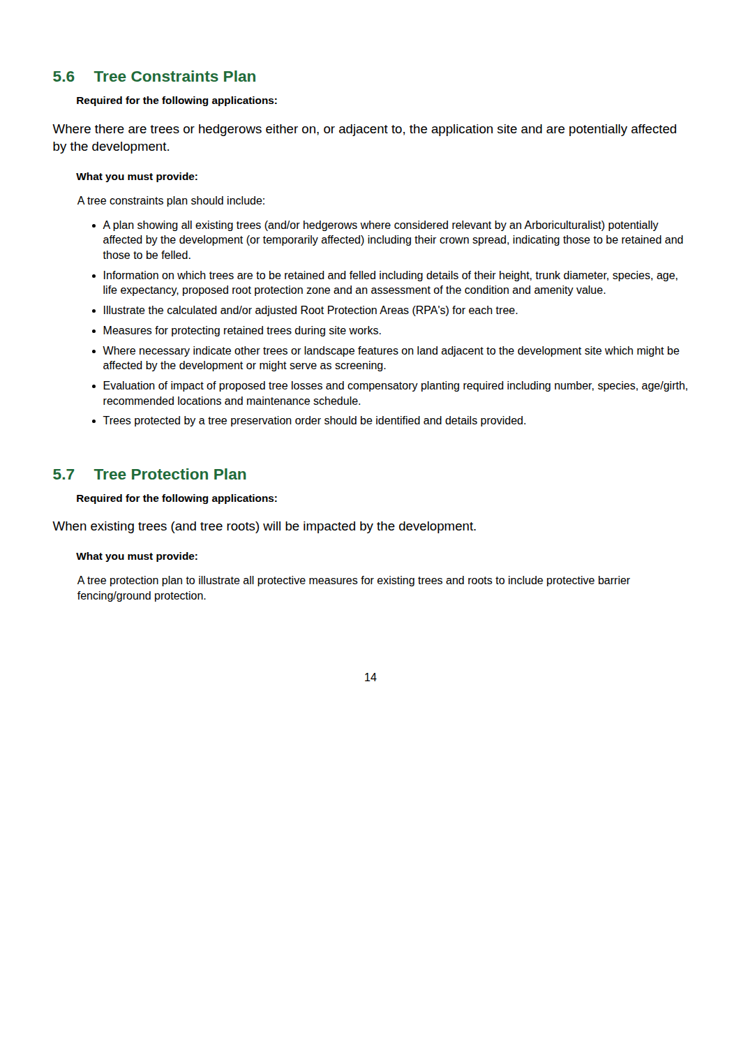5.6 Tree Constraints Plan
Required for the following applications:
Where there are trees or hedgerows either on, or adjacent to, the application site and are potentially affected by the development.
What you must provide:
A tree constraints plan should include:
A plan showing all existing trees (and/or hedgerows where considered relevant by an Arboriculturalist) potentially affected by the development (or temporarily affected) including their crown spread, indicating those to be retained and those to be felled.
Information on which trees are to be retained and felled including details of their height, trunk diameter, species, age, life expectancy, proposed root protection zone and an assessment of the condition and amenity value.
Illustrate the calculated and/or adjusted Root Protection Areas (RPA's) for each tree.
Measures for protecting retained trees during site works.
Where necessary indicate other trees or landscape features on land adjacent to the development site which might be affected by the development or might serve as screening.
Evaluation of impact of proposed tree losses and compensatory planting required including number, species, age/girth, recommended locations and maintenance schedule.
Trees protected by a tree preservation order should be identified and details provided.
5.7 Tree Protection Plan
Required for the following applications:
When existing trees (and tree roots) will be impacted by the development.
What you must provide:
A tree protection plan to illustrate all protective measures for existing trees and roots to include protective barrier fencing/ground protection.
14